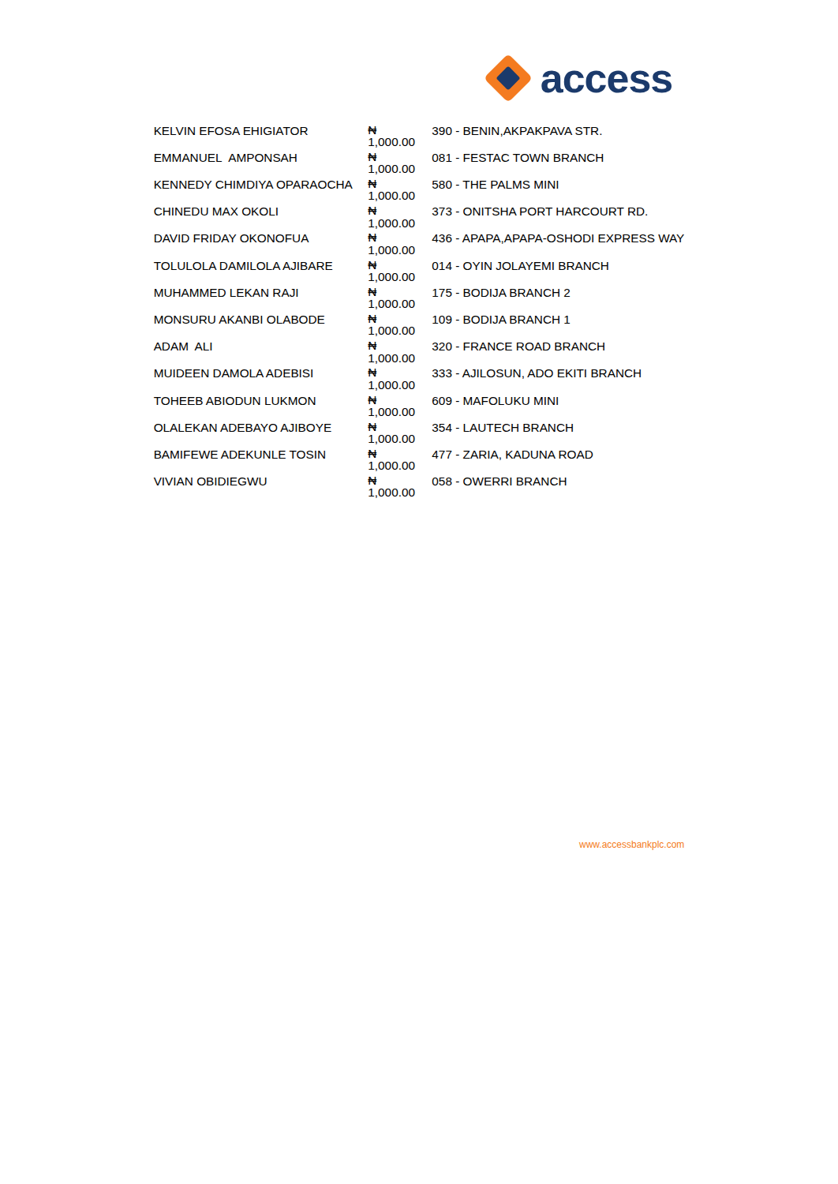access
| KELVIN EFOSA EHIGIATOR | ₦ 1,000.00 | 390 - BENIN,AKPAKPAVA STR. |
| EMMANUEL AMPONSAH | ₦ 1,000.00 | 081 - FESTAC TOWN BRANCH |
| KENNEDY CHIMDIYA OPARAOCHA | ₦ 1,000.00 | 580 - THE PALMS MINI |
| CHINEDU MAX OKOLI | ₦ 1,000.00 | 373 - ONITSHA PORT HARCOURT RD. |
| DAVID FRIDAY OKONOFUA | ₦ 1,000.00 | 436 - APAPA,APAPA-OSHODI EXPRESS WAY |
| TOLULOLA DAMILOLA AJIBARE | ₦ 1,000.00 | 014 - OYIN JOLAYEMI BRANCH |
| MUHAMMED LEKAN RAJI | ₦ 1,000.00 | 175 - BODIJA BRANCH 2 |
| MONSURU AKANBI OLABODE | ₦ 1,000.00 | 109 - BODIJA BRANCH 1 |
| ADAM ALI | ₦ 1,000.00 | 320 - FRANCE ROAD BRANCH |
| MUIDEEN DAMOLA ADEBISI | ₦ 1,000.00 | 333 - AJILOSUN, ADO EKITI BRANCH |
| TOHEEB ABIODUN LUKMON | ₦ 1,000.00 | 609 - MAFOLUKU MINI |
| OLALEKAN ADEBAYO AJIBOYE | ₦ 1,000.00 | 354 - LAUTECH BRANCH |
| BAMIFEWE ADEKUNLE TOSIN | ₦ 1,000.00 | 477 - ZARIA, KADUNA ROAD |
| VIVIAN OBIDIEGWU | ₦ 1,000.00 | 058 - OWERRI BRANCH |
www.accessbankplc.com